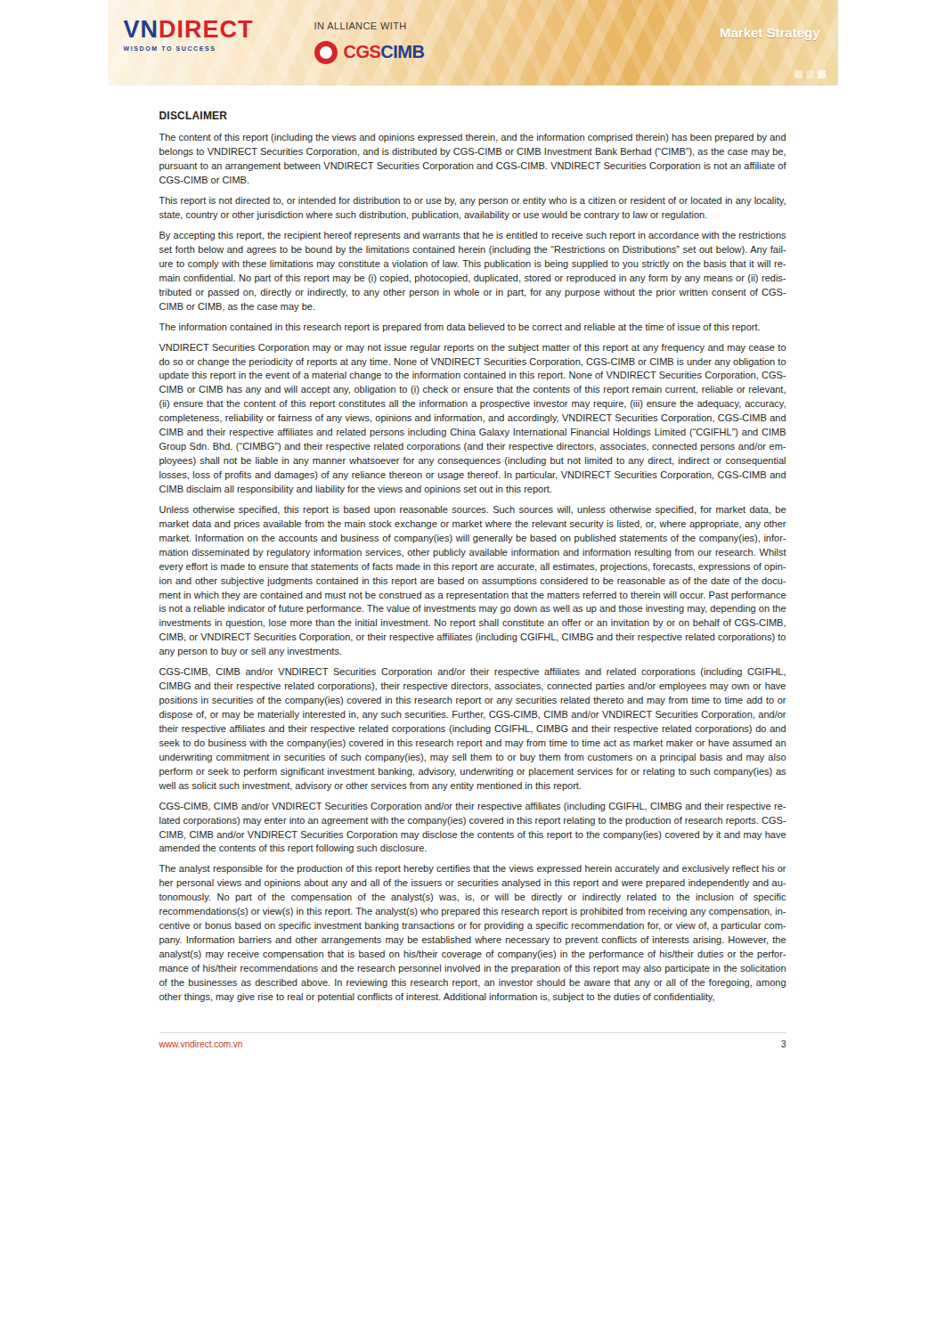VNDIRECT
WISDOM TO SUCCESS
IN ALLIANCE WITH
CGSCIMB
Market Strategy
DISCLAIMER
The content of this report (including the views and opinions expressed therein, and the information comprised therein) has been prepared by and belongs to VNDIRECT Securities Corporation, and is distributed by CGS-CIMB or CIMB Investment Bank Berhad (“CIMB”), as the case may be, pursuant to an arrangement between VNDIRECT Securities Corporation and CGS-CIMB. VNDIRECT Securities Corporation is not an affiliate of CGS-CIMB or CIMB.
This report is not directed to, or intended for distribution to or use by, any person or entity who is a citizen or resident of or located in any locality, state, country or other jurisdiction where such distribution, publication, availability or use would be contrary to law or regulation.
By accepting this report, the recipient hereof represents and warrants that he is entitled to receive such report in accordance with the restrictions set forth below and agrees to be bound by the limitations contained herein (including the “Restrictions on Distributions” set out below). Any failure to comply with these limitations may constitute a violation of law. This publication is being supplied to you strictly on the basis that it will remain confidential. No part of this report may be (i) copied, photocopied, duplicated, stored or reproduced in any form by any means or (ii) redistributed or passed on, directly or indirectly, to any other person in whole or in part, for any purpose without the prior written consent of CGS-CIMB or CIMB, as the case may be.
The information contained in this research report is prepared from data believed to be correct and reliable at the time of issue of this report.
VNDIRECT Securities Corporation may or may not issue regular reports on the subject matter of this report at any frequency and may cease to do so or change the periodicity of reports at any time. None of VNDIRECT Securities Corporation, CGS-CIMB or CIMB is under any obligation to update this report in the event of a material change to the information contained in this report. None of VNDIRECT Securities Corporation, CGS-CIMB or CIMB has any and will accept any, obligation to (i) check or ensure that the contents of this report remain current, reliable or relevant, (ii) ensure that the content of this report constitutes all the information a prospective investor may require, (iii) ensure the adequacy, accuracy, completeness, reliability or fairness of any views, opinions and information, and accordingly, VNDIRECT Securities Corporation, CGS-CIMB and CIMB and their respective affiliates and related persons including China Galaxy International Financial Holdings Limited (“CGIFHL”) and CIMB Group Sdn. Bhd. (“CIMBG”) and their respective related corporations (and their respective directors, associates, connected persons and/or employees) shall not be liable in any manner whatsoever for any consequences (including but not limited to any direct, indirect or consequential losses, loss of profits and damages) of any reliance thereon or usage thereof. In particular, VNDIRECT Securities Corporation, CGS-CIMB and CIMB disclaim all responsibility and liability for the views and opinions set out in this report.
Unless otherwise specified, this report is based upon reasonable sources. Such sources will, unless otherwise specified, for market data, be market data and prices available from the main stock exchange or market where the relevant security is listed, or, where appropriate, any other market. Information on the accounts and business of company(ies) will generally be based on published statements of the company(ies), information disseminated by regulatory information services, other publicly available information and information resulting from our research. Whilst every effort is made to ensure that statements of facts made in this report are accurate, all estimates, projections, forecasts, expressions of opinion and other subjective judgments contained in this report are based on assumptions considered to be reasonable as of the date of the document in which they are contained and must not be construed as a representation that the matters referred to therein will occur. Past performance is not a reliable indicator of future performance. The value of investments may go down as well as up and those investing may, depending on the investments in question, lose more than the initial investment. No report shall constitute an offer or an invitation by or on behalf of CGS-CIMB, CIMB, or VNDIRECT Securities Corporation, or their respective affiliates (including CGIFHL, CIMBG and their respective related corporations) to any person to buy or sell any investments.
CGS-CIMB, CIMB and/or VNDIRECT Securities Corporation and/or their respective affiliates and related corporations (including CGIFHL, CIMBG and their respective related corporations), their respective directors, associates, connected parties and/or employees may own or have positions in securities of the company(ies) covered in this research report or any securities related thereto and may from time to time add to or dispose of, or may be materially interested in, any such securities. Further, CGS-CIMB, CIMB and/or VNDIRECT Securities Corporation, and/or their respective affiliates and their respective related corporations (including CGIFHL, CIMBG and their respective related corporations) do and seek to do business with the company(ies) covered in this research report and may from time to time act as market maker or have assumed an underwriting commitment in securities of such company(ies), may sell them to or buy them from customers on a principal basis and may also perform or seek to perform significant investment banking, advisory, underwriting or placement services for or relating to such company(ies) as well as solicit such investment, advisory or other services from any entity mentioned in this report.
CGS-CIMB, CIMB and/or VNDIRECT Securities Corporation and/or their respective affiliates (including CGIFHL, CIMBG and their respective related corporations) may enter into an agreement with the company(ies) covered in this report relating to the production of research reports. CGS-CIMB, CIMB and/or VNDIRECT Securities Corporation may disclose the contents of this report to the company(ies) covered by it and may have amended the contents of this report following such disclosure.
The analyst responsible for the production of this report hereby certifies that the views expressed herein accurately and exclusively reflect his or her personal views and opinions about any and all of the issuers or securities analysed in this report and were prepared independently and autonomously. No part of the compensation of the analyst(s) was, is, or will be directly or indirectly related to the inclusion of specific recommendations(s) or view(s) in this report. The analyst(s) who prepared this research report is prohibited from receiving any compensation, incentive or bonus based on specific investment banking transactions or for providing a specific recommendation for, or view of, a particular company. Information barriers and other arrangements may be established where necessary to prevent conflicts of interests arising. However, the analyst(s) may receive compensation that is based on his/their coverage of company(ies) in the performance of his/their duties or the performance of his/their recommendations and the research personnel involved in the preparation of this report may also participate in the solicitation of the businesses as described above. In reviewing this research report, an investor should be aware that any or all of the foregoing, among other things, may give rise to real or potential conflicts of interest. Additional information is, subject to the duties of confidentiality,
www.vndirect.com.vn 3